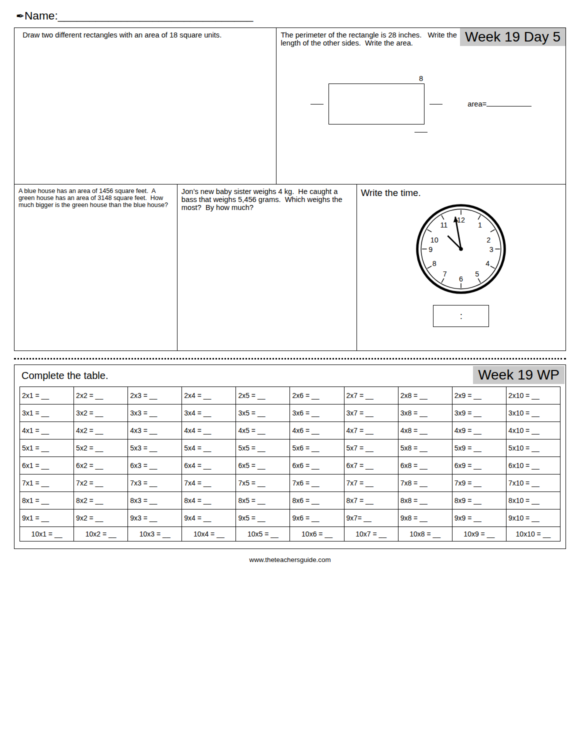✒Name:_______________________________
| Draw two different rectangles with an area of 18 square units. | Week 19 Day 5 The perimeter of the rectangle is 28 inches. Write the length of the other sides. Write the area. 8 area= |
| A blue house has an area of 1456 square feet. A green house has an area of 3148 square feet. How much bigger is the green house than the blue house? | Jon’s new baby sister weighs 4 kg. He caught a bass that weighs 5,456 grams. Which weighs the most? By how much? | Write the time. 12 1 2 3 4 5 6 7 8 9 10 11 : |
Week 19 WP
Complete the table.
| 2x1 = __ | 2x2 = __ | 2x3 = __ | 2x4 = __ | 2x5 = __ | 2x6 = __ | 2x7 = __ | 2x8 = __ | 2x9 = __ | 2x10 = __ |
| 3x1 = __ | 3x2 = __ | 3x3 = __ | 3x4 = __ | 3x5 = __ | 3x6 = __ | 3x7 = __ | 3x8 = __ | 3x9 = __ | 3x10 = __ |
| 4x1 = __ | 4x2 = __ | 4x3 = __ | 4x4 = __ | 4x5 = __ | 4x6 = __ | 4x7 = __ | 4x8 = __ | 4x9 = __ | 4x10 = __ |
| 5x1 = __ | 5x2 = __ | 5x3 = __ | 5x4 = __ | 5x5 = __ | 5x6 = __ | 5x7 = __ | 5x8 = __ | 5x9 = __ | 5x10 = __ |
| 6x1 = __ | 6x2 = __ | 6x3 = __ | 6x4 = __ | 6x5 = __ | 6x6 = __ | 6x7 = __ | 6x8 = __ | 6x9 = __ | 6x10 = __ |
| 7x1 = __ | 7x2 = __ | 7x3 = __ | 7x4 = __ | 7x5 = __ | 7x6 = __ | 7x7 = __ | 7x8 = __ | 7x9 = __ | 7x10 = __ |
| 8x1 = __ | 8x2 = __ | 8x3 = __ | 8x4 = __ | 8x5 = __ | 8x6 = __ | 8x7 = __ | 8x8 = __ | 8x9 = __ | 8x10 = __ |
| 9x1 = __ | 9x2 = __ | 9x3 = __ | 9x4 = __ | 9x5 = __ | 9x6 = __ | 9x7= __ | 9x8 = __ | 9x9 = __ | 9x10 = __ |
| 10x1 = __ | 10x2 = __ | 10x3 = __ | 10x4 = __ | 10x5 = __ | 10x6 = __ | 10x7 = __ | 10x8 = __ | 10x9 = __ | 10x10 = __ |
www.theteachersguide.com